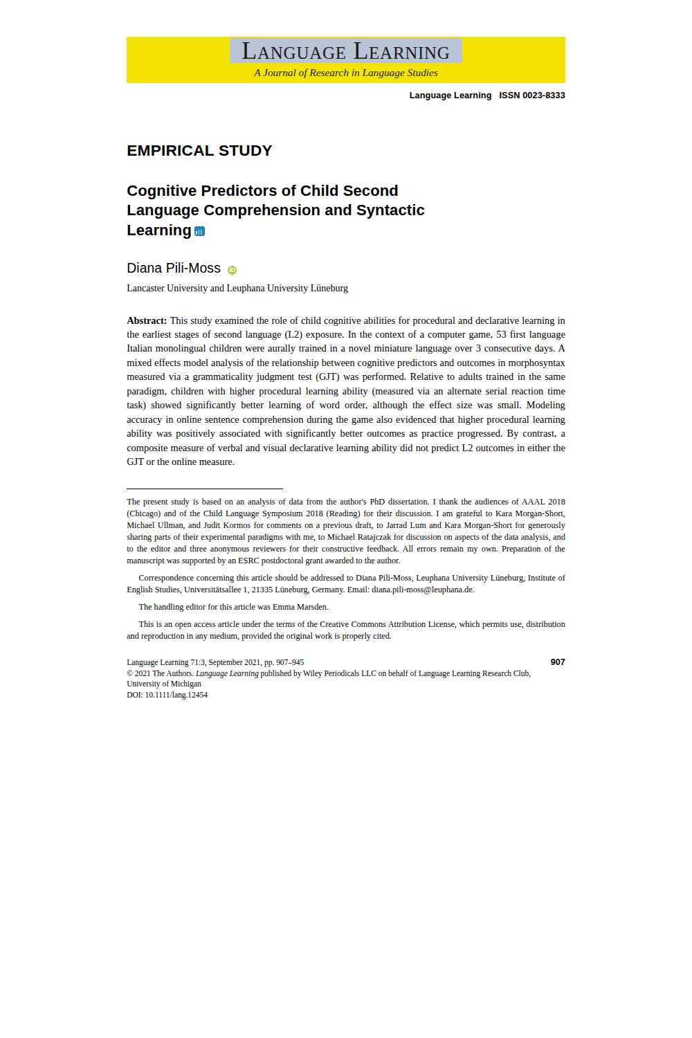Language Learning
A Journal of Research in Language Studies
Language Learning ISSN 0023-8333
EMPIRICAL STUDY
Cognitive Predictors of Child Second
Language Comprehension and Syntactic
Learning
Diana Pili-Moss iD
Lancaster University and Leuphana University Lüneburg
Abstract: This study examined the role of child cognitive abilities for procedural and declarative learning in the earliest stages of second language (L2) exposure. In the context of a computer game, 53 first language Italian monolingual children were aurally trained in a novel miniature language over 3 consecutive days. A mixed effects model analysis of the relationship between cognitive predictors and outcomes in morphosyntax measured via a grammaticality judgment test (GJT) was performed. Relative to adults trained in the same paradigm, children with higher procedural learning ability (measured via an alternate serial reaction time task) showed significantly better learning of word order, although the effect size was small. Modeling accuracy in online sentence comprehension during the game also evidenced that higher procedural learning ability was positively associated with significantly better outcomes as practice progressed. By contrast, a composite measure of verbal and visual declarative learning ability did not predict L2 outcomes in either the GJT or the online measure.
The present study is based on an analysis of data from the author's PhD dissertation. I thank the audiences of AAAL 2018 (Chicago) and of the Child Language Symposium 2018 (Reading) for their discussion. I am grateful to Kara Morgan-Short, Michael Ullman, and Judit Kormos for comments on a previous draft, to Jarrad Lum and Kara Morgan-Short for generously sharing parts of their experimental paradigms with me, to Michael Ratajczak for discussion on aspects of the data analysis, and to the editor and three anonymous reviewers for their constructive feedback. All errors remain my own. Preparation of the manuscript was supported by an ESRC postdoctoral grant awarded to the author.
Correspondence concerning this article should be addressed to Diana Pili-Moss, Leuphana University Lüneburg, Institute of English Studies, Universitätsallee 1, 21335 Lüneburg, Germany. Email: diana.pili-moss@leuphana.de.
The handling editor for this article was Emma Marsden.
This is an open access article under the terms of the Creative Commons Attribution License, which permits use, distribution and reproduction in any medium, provided the original work is properly cited.
Language Learning 71:3, September 2021, pp. 907–945 907
© 2021 The Authors. Language Learning published by Wiley Periodicals LLC on behalf of Language Learning Research Club, University of Michigan
DOI: 10.1111/lang.12454